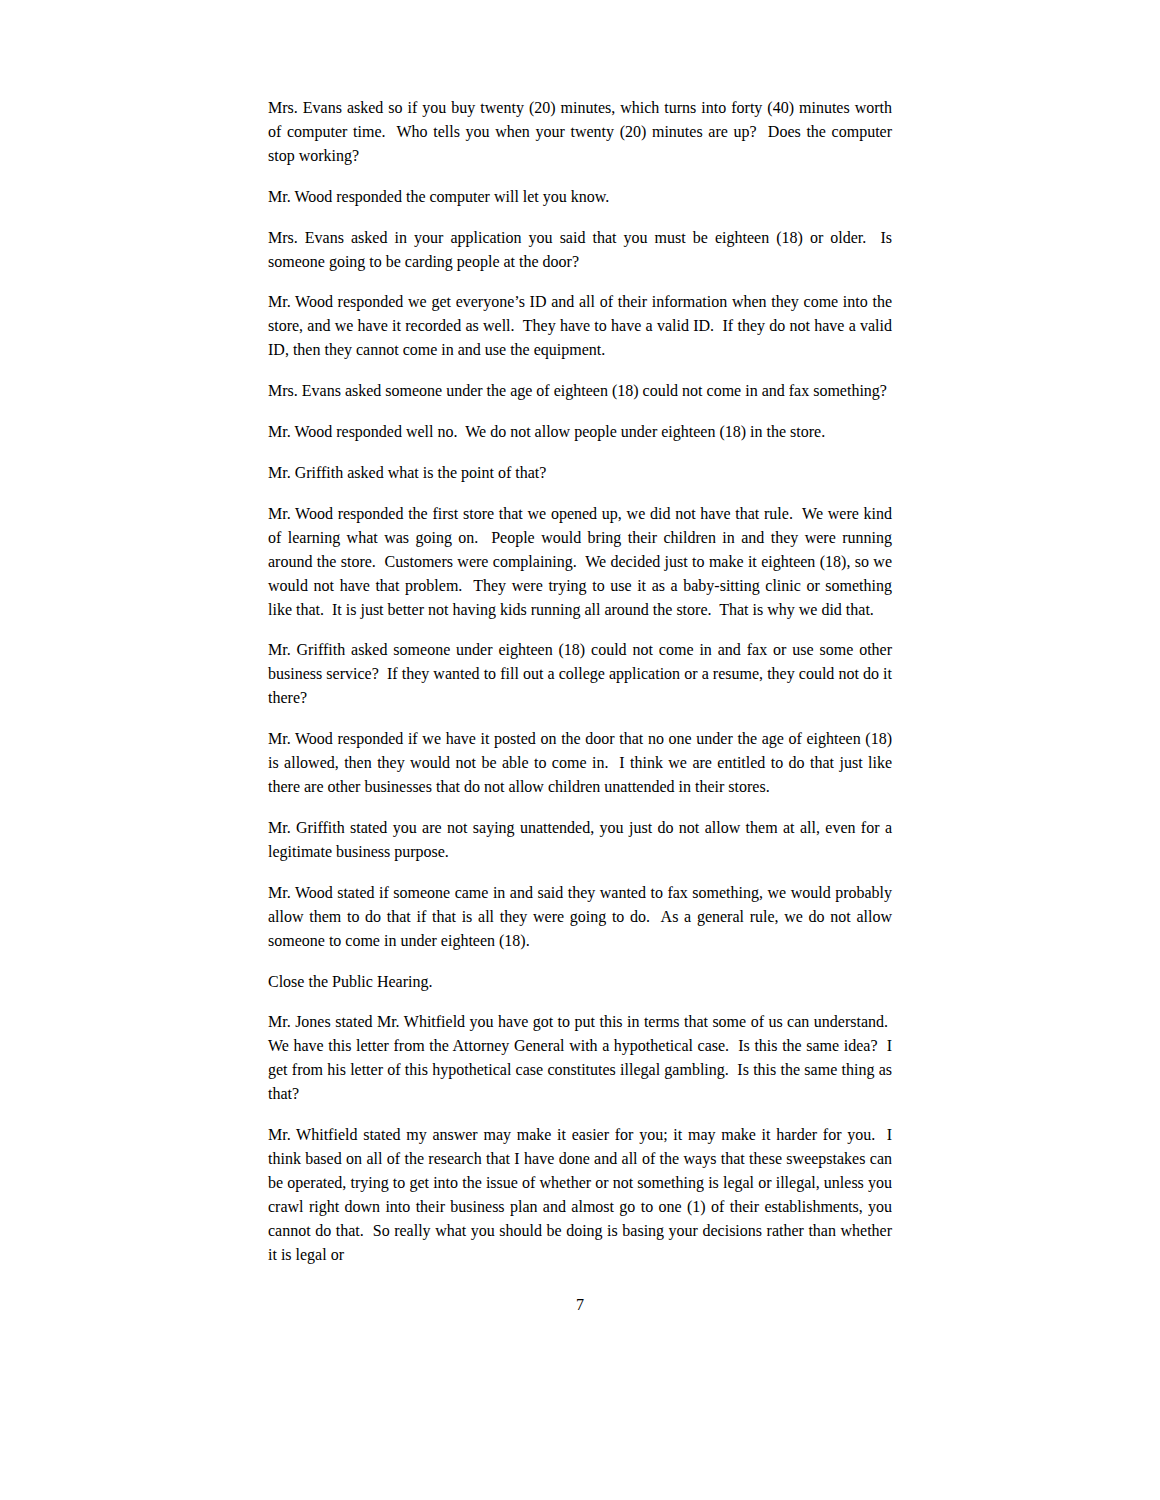Mrs. Evans asked so if you buy twenty (20) minutes, which turns into forty (40) minutes worth of computer time. Who tells you when your twenty (20) minutes are up? Does the computer stop working?
Mr. Wood responded the computer will let you know.
Mrs. Evans asked in your application you said that you must be eighteen (18) or older. Is someone going to be carding people at the door?
Mr. Wood responded we get everyone’s ID and all of their information when they come into the store, and we have it recorded as well. They have to have a valid ID. If they do not have a valid ID, then they cannot come in and use the equipment.
Mrs. Evans asked someone under the age of eighteen (18) could not come in and fax something?
Mr. Wood responded well no. We do not allow people under eighteen (18) in the store.
Mr. Griffith asked what is the point of that?
Mr. Wood responded the first store that we opened up, we did not have that rule. We were kind of learning what was going on. People would bring their children in and they were running around the store. Customers were complaining. We decided just to make it eighteen (18), so we would not have that problem. They were trying to use it as a baby-sitting clinic or something like that. It is just better not having kids running all around the store. That is why we did that.
Mr. Griffith asked someone under eighteen (18) could not come in and fax or use some other business service? If they wanted to fill out a college application or a resume, they could not do it there?
Mr. Wood responded if we have it posted on the door that no one under the age of eighteen (18) is allowed, then they would not be able to come in. I think we are entitled to do that just like there are other businesses that do not allow children unattended in their stores.
Mr. Griffith stated you are not saying unattended, you just do not allow them at all, even for a legitimate business purpose.
Mr. Wood stated if someone came in and said they wanted to fax something, we would probably allow them to do that if that is all they were going to do. As a general rule, we do not allow someone to come in under eighteen (18).
Close the Public Hearing.
Mr. Jones stated Mr. Whitfield you have got to put this in terms that some of us can understand. We have this letter from the Attorney General with a hypothetical case. Is this the same idea? I get from his letter of this hypothetical case constitutes illegal gambling. Is this the same thing as that?
Mr. Whitfield stated my answer may make it easier for you; it may make it harder for you. I think based on all of the research that I have done and all of the ways that these sweepstakes can be operated, trying to get into the issue of whether or not something is legal or illegal, unless you crawl right down into their business plan and almost go to one (1) of their establishments, you cannot do that. So really what you should be doing is basing your decisions rather than whether it is legal or
7